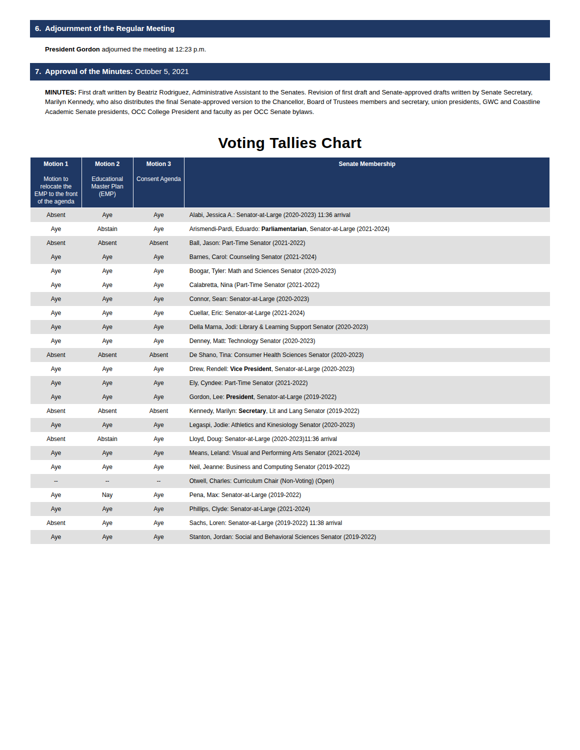6. Adjournment of the Regular Meeting
President Gordon adjourned the meeting at 12:23 p.m.
7. Approval of the Minutes: October 5, 2021
MINUTES: First draft written by Beatriz Rodriguez, Administrative Assistant to the Senates. Revision of first draft and Senate-approved drafts written by Senate Secretary, Marilyn Kennedy, who also distributes the final Senate-approved version to the Chancellor, Board of Trustees members and secretary, union presidents, GWC and Coastline Academic Senate presidents, OCC College President and faculty as per OCC Senate bylaws.
Voting Tallies Chart
| Motion 1 Motion to relocate the EMP to the front of the agenda | Motion 2 Educational Master Plan (EMP) | Motion 3 Consent Agenda | Senate Membership |
| --- | --- | --- | --- |
| Absent | Aye | Aye | Alabi, Jessica A.: Senator-at-Large (2020-2023) 11:36 arrival |
| Aye | Abstain | Aye | Arismendi-Pardi, Eduardo: Parliamentarian , Senator-at-Large (2021-2024) |
| Absent | Absent | Absent | Ball, Jason: Part-Time Senator (2021-2022) |
| Aye | Aye | Aye | Barnes, Carol: Counseling Senator (2021-2024) |
| Aye | Aye | Aye | Boogar, Tyler: Math and Sciences Senator (2020-2023) |
| Aye | Aye | Aye | Calabretta, Nina (Part-Time Senator (2021-2022) |
| Aye | Aye | Aye | Connor, Sean: Senator-at-Large (2020-2023) |
| Aye | Aye | Aye | Cuellar, Eric: Senator-at-Large (2021-2024) |
| Aye | Aye | Aye | Della Marna, Jodi: Library & Learning Support Senator (2020-2023) |
| Aye | Aye | Aye | Denney, Matt: Technology Senator (2020-2023) |
| Absent | Absent | Absent | De Shano, Tina: Consumer Health Sciences Senator (2020-2023) |
| Aye | Aye | Aye | Drew, Rendell: Vice President , Senator-at-Large (2020-2023) |
| Aye | Aye | Aye | Ely, Cyndee: Part-Time Senator (2021-2022) |
| Aye | Aye | Aye | Gordon, Lee: President , Senator-at-Large (2019-2022) |
| Absent | Absent | Absent | Kennedy, Marilyn: Secretary , Lit and Lang Senator (2019-2022) |
| Aye | Aye | Aye | Legaspi, Jodie: Athletics and Kinesiology Senator (2020-2023) |
| Absent | Abstain | Aye | Lloyd, Doug: Senator-at-Large (2020-2023)11:36 arrival |
| Aye | Aye | Aye | Means, Leland: Visual and Performing Arts Senator (2021-2024) |
| Aye | Aye | Aye | Neil, Jeanne: Business and Computing Senator (2019-2022) |
| -- | -- | -- | Otwell, Charles: Curriculum Chair (Non-Voting) (Open) |
| Aye | Nay | Aye | Pena, Max: Senator-at-Large (2019-2022) |
| Aye | Aye | Aye | Phillips, Clyde: Senator-at-Large (2021-2024) |
| Absent | Aye | Aye | Sachs, Loren: Senator-at-Large (2019-2022) 11:38 arrival |
| Aye | Aye | Aye | Stanton, Jordan: Social and Behavioral Sciences Senator (2019-2022) |